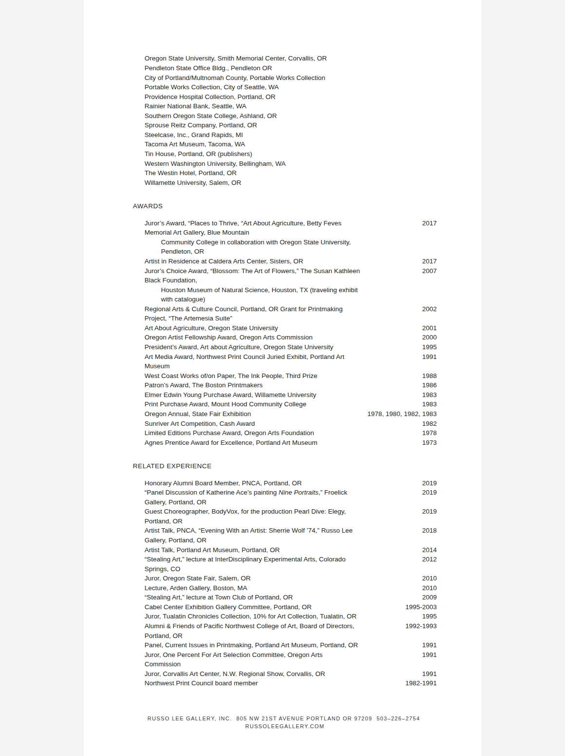Oregon State University, Smith Memorial Center, Corvallis, OR
Pendleton State Office Bldg., Pendleton OR
City of Portland/Multnomah County, Portable Works Collection
Portable Works Collection, City of Seattle, WA
Providence Hospital Collection, Portland, OR
Rainier National Bank, Seattle, WA
Southern Oregon State College, Ashland, OR
Sprouse Reitz Company, Portland, OR
Steelcase, Inc., Grand Rapids, MI
Tacoma Art Museum, Tacoma, WA
Tin House, Portland, OR (publishers)
Western Washington University, Bellingham, WA
The Westin Hotel, Portland, OR
Willamette University, Salem, OR
Awards
| Juror’s Award, “Places to Thrive, “Art About Agriculture, Betty Feves Memorial Art Gallery, Blue Mountain Community College in collaboration with Oregon State University, Pendleton, OR | 2017 |
| Artist in Residence at Caldera Arts Center, Sisters, OR | 2017 |
| Juror’s Choice Award, “Blossom: The Art of Flowers,” The Susan Kathleen Black Foundation, Houston Museum of Natural Science, Houston, TX (traveling exhibit with catalogue) | 2007 |
| Regional Arts & Culture Council, Portland, OR Grant for Printmaking Project, “The Artemesia Suite” | 2002 |
| Art About Agriculture, Oregon State University | 2001 |
| Oregon Artist Fellowship Award, Oregon Arts Commission | 2000 |
| President’s Award, Art about Agriculture, Oregon State University | 1995 |
| Art Media Award, Northwest Print Council Juried Exhibit, Portland Art Museum | 1991 |
| West Coast Works of/on Paper, The Ink People, Third Prize | 1988 |
| Patron’s Award, The Boston Printmakers | 1986 |
| Elmer Edwin Young Purchase Award, Willamette University | 1983 |
| Print Purchase Award, Mount Hood Community College | 1983 |
| Oregon Annual, State Fair Exhibition | 1978, 1980, 1982, 1983 |
| Sunriver Art Competition, Cash Award | 1982 |
| Limited Editions Purchase Award, Oregon Arts Foundation | 1978 |
| Agnes Prentice Award for Excellence, Portland Art Museum | 1973 |
Related Experience
| Honorary Alumni Board Member, PNCA, Portland, OR | 2019 |
| “Panel Discussion of Katherine Ace’s painting Nine Portraits ,” Froelick Gallery, Portland, OR | 2019 |
| Guest Choreographer, BodyVox, for the production Pearl Dive: Elegy, Portland, OR | 2019 |
| Artist Talk, PNCA, “Evening With an Artist: Sherrie Wolf ’74,” Russo Lee Gallery, Portland, OR | 2018 |
| Artist Talk, Portland Art Museum, Portland, OR | 2014 |
| “Stealing Art,” lecture at InterDisciplinary Experimental Arts, Colorado Springs, CO | 2012 |
| Juror, Oregon State Fair, Salem, OR | 2010 |
| Lecture, Arden Gallery, Boston, MA | 2010 |
| “Stealing Art,” lecture at Town Club of Portland, OR | 2009 |
| Cabel Center Exhibition Gallery Committee, Portland, OR | 1995-2003 |
| Juror, Tualatin Chronicles Collection, 10% for Art Collection, Tualatin, OR | 1995 |
| Alumni & Friends of Pacific Northwest College of Art, Board of Directors, Portland, OR | 1992-1993 |
| Panel, Current Issues in Printmaking, Portland Art Museum, Portland, OR | 1991 |
| Juror, One Percent For Art Selection Committee, Oregon Arts Commission | 1991 |
| Juror, Corvallis Art Center, N.W. Regional Show, Corvallis, OR | 1991 |
| Northwest Print Council board member | 1982-1991 |
RUSSO LEE GALLERY, INC. 805 NW 21ST AVENUE PORTLAND OR 97209 503–226–2754 RUSSOLEEGALLERY.COM